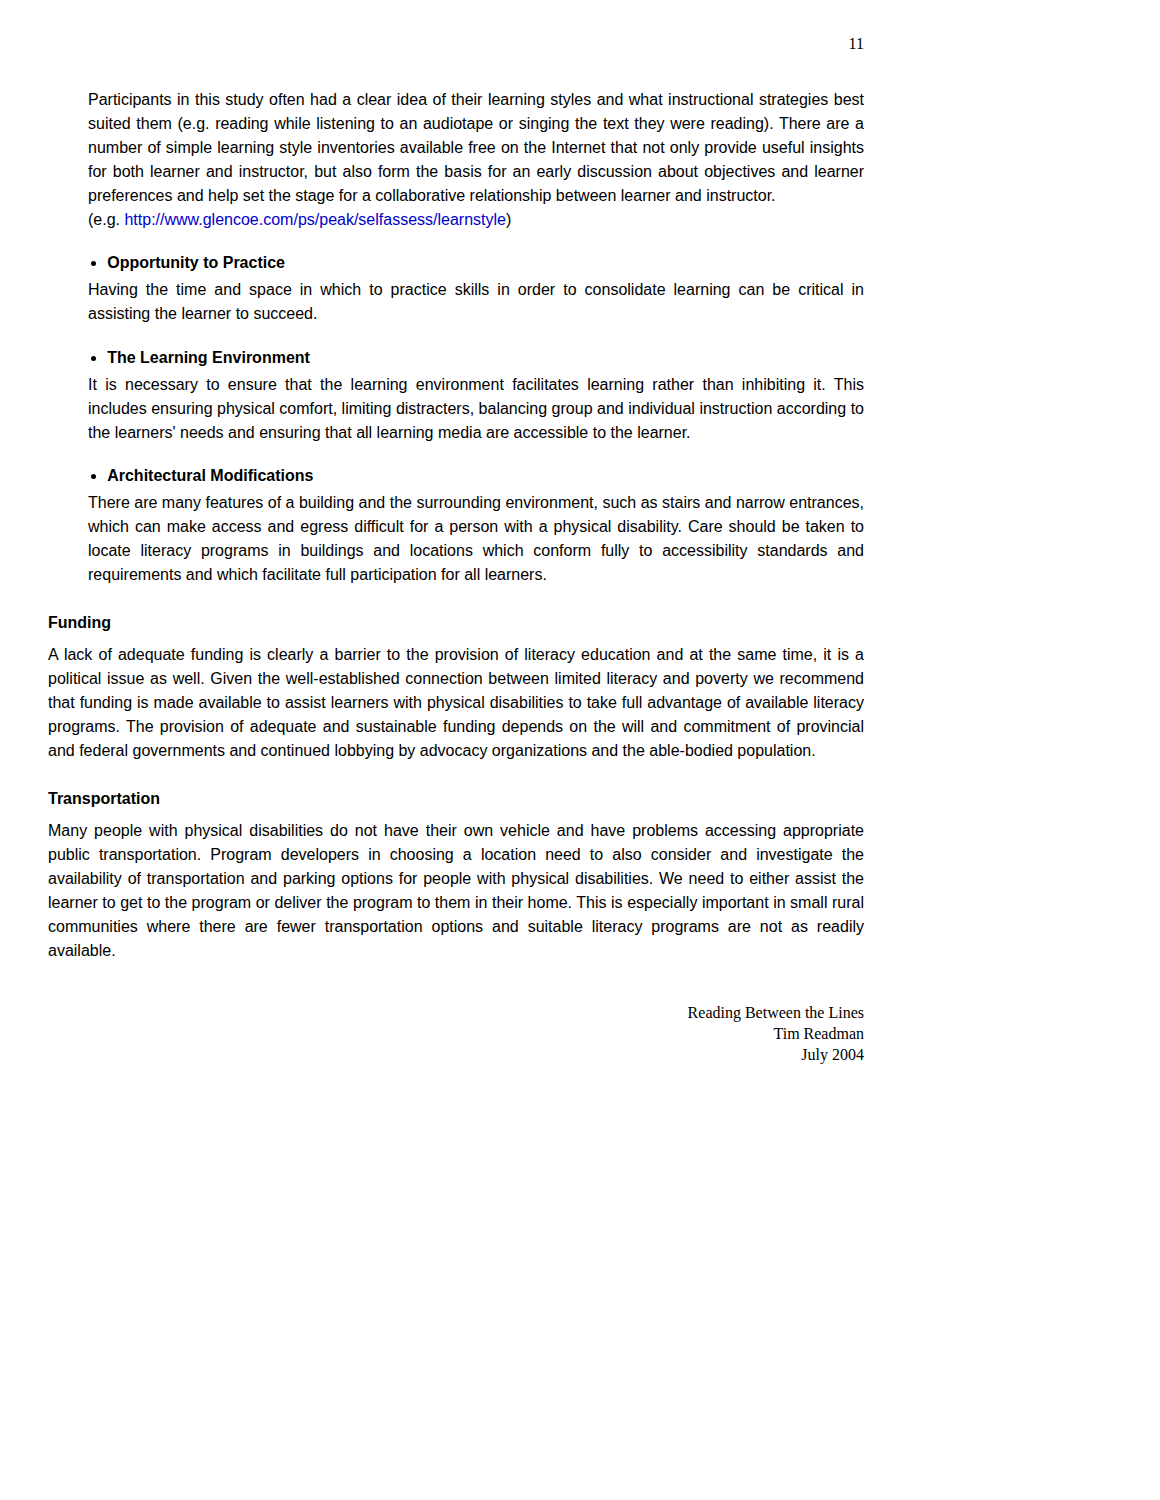11
Participants in this study often had a clear idea of their learning styles and what instructional strategies best suited them (e.g. reading while listening to an audiotape or singing the text they were reading). There are a number of simple learning style inventories available free on the Internet that not only provide useful insights for both learner and instructor, but also form the basis for an early discussion about objectives and learner preferences and help set the stage for a collaborative relationship between learner and instructor.
(e.g. http://www.glencoe.com/ps/peak/selfassess/learnstyle)
Opportunity to Practice
Having the time and space in which to practice skills in order to consolidate learning can be critical in assisting the learner to succeed.
The Learning Environment
It is necessary to ensure that the learning environment facilitates learning rather than inhibiting it. This includes ensuring physical comfort, limiting distracters, balancing group and individual instruction according to the learners' needs and ensuring that all learning media are accessible to the learner.
Architectural Modifications
There are many features of a building and the surrounding environment, such as stairs and narrow entrances, which can make access and egress difficult for a person with a physical disability. Care should be taken to locate literacy programs in buildings and locations which conform fully to accessibility standards and requirements and which facilitate full participation for all learners.
Funding
A lack of adequate funding is clearly a barrier to the provision of literacy education and at the same time, it is a political issue as well. Given the well-established connection between limited literacy and poverty we recommend that funding is made available to assist learners with physical disabilities to take full advantage of available literacy programs. The provision of adequate and sustainable funding depends on the will and commitment of provincial and federal governments and continued lobbying by advocacy organizations and the able-bodied population.
Transportation
Many people with physical disabilities do not have their own vehicle and have problems accessing appropriate public transportation. Program developers in choosing a location need to also consider and investigate the availability of transportation and parking options for people with physical disabilities. We need to either assist the learner to get to the program or deliver the program to them in their home. This is especially important in small rural communities where there are fewer transportation options and suitable literacy programs are not as readily available.
Reading Between the Lines
Tim Readman
July 2004